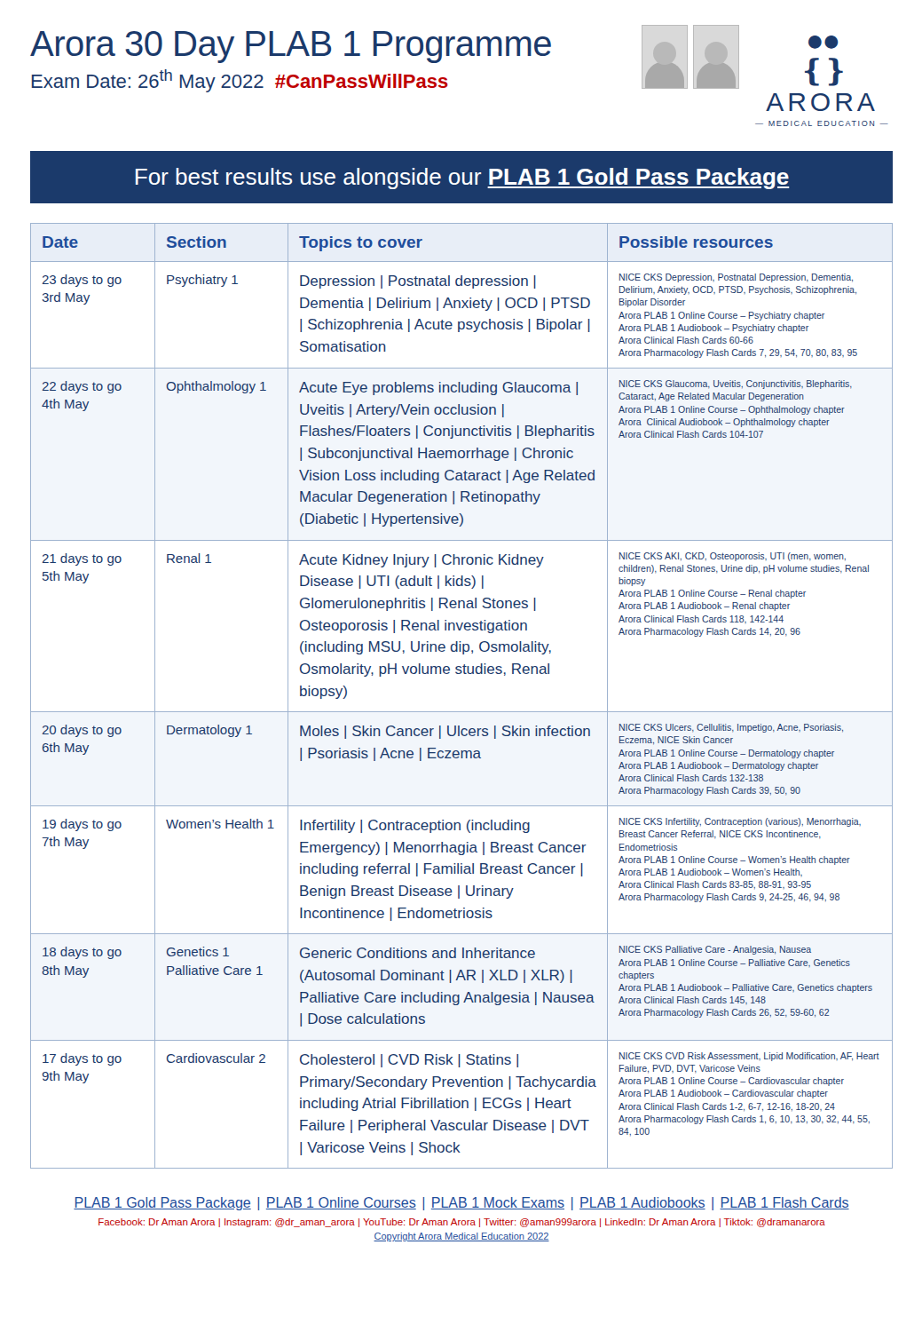Arora 30 Day PLAB 1 Programme
Exam Date: 26th May 2022 #CanPassWillPass
●●
❴❵
ARORA
MEDICAL EDUCATION
For best results use alongside our PLAB 1 Gold Pass Package
| Date | Section | Topics to cover | Possible resources |
| --- | --- | --- | --- |
| 23 days to go 3rd May | Psychiatry 1 | Depression / Postnatal depression / Dementia / Delirium / Anxiety / OCD / PTSD / Schizophrenia / Acute psychosis / Bipolar / Somatisation | NICE CKS Depression, Postnatal Depression, Dementia, Delirium, Anxiety, OCD, PTSD, Psychosis, Schizophrenia, Bipolar Disorder Arora PLAB 1 Online Course – Psychiatry chapter Arora PLAB 1 Audiobook – Psychiatry chapter Arora Clinical Flash Cards 60-66 Arora Pharmacology Flash Cards 7, 29, 54, 70, 80, 83, 95 |
| 22 days to go 4th May | Ophthalmology 1 | Acute Eye problems including Glaucoma / Uveitis / Artery/Vein occlusion / Flashes/Floaters / Conjunctivitis / Blepharitis / Subconjunctival Haemorrhage / Chronic Vision Loss including Cataract / Age Related Macular Degeneration / Retinopathy (Diabetic / Hypertensive) | NICE CKS Glaucoma, Uveitis, Conjunctivitis, Blepharitis, Cataract, Age Related Macular Degeneration Arora PLAB 1 Online Course – Ophthalmology chapter Arora Clinical Audiobook – Ophthalmology chapter Arora Clinical Flash Cards 104-107 |
| 21 days to go 5th May | Renal 1 | Acute Kidney Injury / Chronic Kidney Disease / UTI (adult / kids) / Glomerulonephritis / Renal Stones / Osteoporosis / Renal investigation (including MSU, Urine dip, Osmolality, Osmolarity, pH volume studies, Renal biopsy) | NICE CKS AKI, CKD, Osteoporosis, UTI (men, women, children), Renal Stones, Urine dip, pH volume studies, Renal biopsy Arora PLAB 1 Online Course – Renal chapter Arora PLAB 1 Audiobook – Renal chapter Arora Clinical Flash Cards 118, 142-144 Arora Pharmacology Flash Cards 14, 20, 96 |
| 20 days to go 6th May | Dermatology 1 | Moles / Skin Cancer / Ulcers / Skin infection / Psoriasis / Acne / Eczema | NICE CKS Ulcers, Cellulitis, Impetigo, Acne, Psoriasis, Eczema, NICE Skin Cancer Arora PLAB 1 Online Course – Dermatology chapter Arora PLAB 1 Audiobook – Dermatology chapter Arora Clinical Flash Cards 132-138 Arora Pharmacology Flash Cards 39, 50, 90 |
| 19 days to go 7th May | Women’s Health 1 | Infertility / Contraception (including Emergency) / Menorrhagia / Breast Cancer including referral / Familial Breast Cancer / Benign Breast Disease / Urinary Incontinence / Endometriosis | NICE CKS Infertility, Contraception (various), Menorrhagia, Breast Cancer Referral, NICE CKS Incontinence, Endometriosis Arora PLAB 1 Online Course – Women’s Health chapter Arora PLAB 1 Audiobook – Women’s Health, Arora Clinical Flash Cards 83-85, 88-91, 93-95 Arora Pharmacology Flash Cards 9, 24-25, 46, 94, 98 |
| 18 days to go 8th May | Genetics 1 Palliative Care 1 | Generic Conditions and Inheritance (Autosomal Dominant / AR / XLD / XLR) / Palliative Care including Analgesia / Nausea / Dose calculations | NICE CKS Palliative Care - Analgesia, Nausea Arora PLAB 1 Online Course – Palliative Care, Genetics chapters Arora PLAB 1 Audiobook – Palliative Care, Genetics chapters Arora Clinical Flash Cards 145, 148 Arora Pharmacology Flash Cards 26, 52, 59-60, 62 |
| 17 days to go 9th May | Cardiovascular 2 | Cholesterol / CVD Risk / Statins / Primary/Secondary Prevention / Tachycardia including Atrial Fibrillation / ECGs / Heart Failure / Peripheral Vascular Disease / DVT / Varicose Veins / Shock | NICE CKS CVD Risk Assessment, Lipid Modification, AF, Heart Failure, PVD, DVT, Varicose Veins Arora PLAB 1 Online Course – Cardiovascular chapter Arora PLAB 1 Audiobook – Cardiovascular chapter Arora Clinical Flash Cards 1-2, 6-7, 12-16, 18-20, 24 Arora Pharmacology Flash Cards 1, 6, 10, 13, 30, 32, 44, 55, 84, 100 |
PLAB 1 Gold Pass Package | PLAB 1 Online Courses | PLAB 1 Mock Exams | PLAB 1 Audiobooks | PLAB 1 Flash Cards
Facebook: Dr Aman Arora | Instagram: @dr_aman_arora | YouTube: Dr Aman Arora | Twitter: @aman999arora | LinkedIn: Dr Aman Arora | Tiktok: @dramanarora
Copyright Arora Medical Education 2022